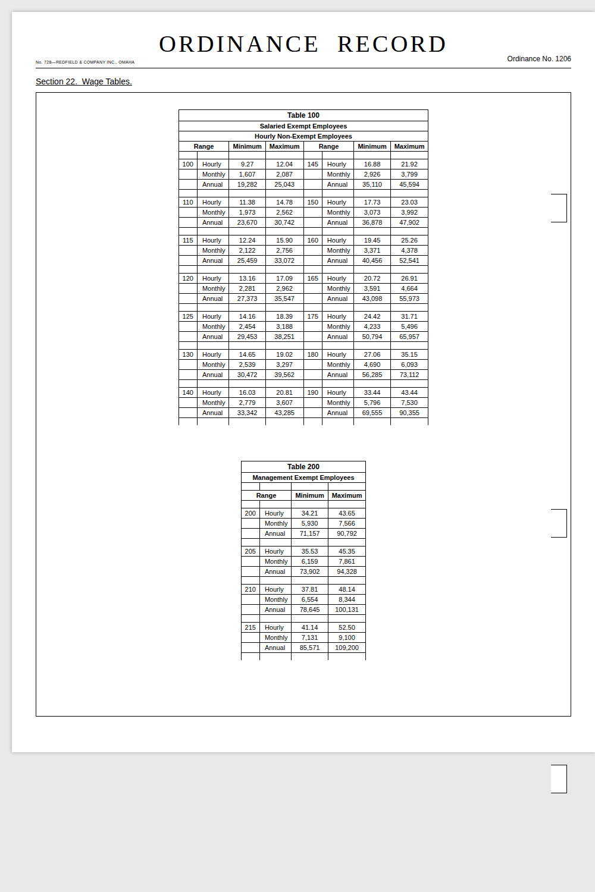ORDINANCE RECORD
Ordinance No. 1206
No. 728—REDFIELD & COMPANY INC., OMAHA
Section 22. Wage Tables.
| Table 100 |
| Salaried Exempt Employees |
| Hourly Non-Exempt Employees |
| Range | Minimum | Maximum | Range | Minimum | Maximum |
| 100 | Hourly | 9.27 | 12.04 | 145 | Hourly | 16.88 | 21.92 |
| | Monthly | 1,607 | 2,087 | | Monthly | 2,926 | 3,799 |
| | Annual | 19,282 | 25,043 | | Annual | 35,110 | 45,594 |
| 110 | Hourly | 11.38 | 14.78 | 150 | Hourly | 17.73 | 23.03 |
| | Monthly | 1,973 | 2,562 | | Monthly | 3,073 | 3,992 |
| | Annual | 23,670 | 30,742 | | Annual | 36,878 | 47,902 |
| 115 | Hourly | 12.24 | 15.90 | 160 | Hourly | 19.45 | 25.26 |
| | Monthly | 2,122 | 2,756 | | Monthly | 3,371 | 4,378 |
| | Annual | 25,459 | 33,072 | | Annual | 40,456 | 52,541 |
| 120 | Hourly | 13.16 | 17.09 | 165 | Hourly | 20.72 | 26.91 |
| | Monthly | 2,281 | 2,962 | | Monthly | 3,591 | 4,664 |
| | Annual | 27,373 | 35,547 | | Annual | 43,098 | 55,973 |
| 125 | Hourly | 14.16 | 18.39 | 175 | Hourly | 24.42 | 31.71 |
| | Monthly | 2,454 | 3,188 | | Monthly | 4,233 | 5,496 |
| | Annual | 29,453 | 38,251 | | Annual | 50,794 | 65,957 |
| 130 | Hourly | 14.65 | 19.02 | 180 | Hourly | 27.06 | 35.15 |
| | Monthly | 2,539 | 3,297 | | Monthly | 4,690 | 6,093 |
| | Annual | 30,472 | 39,562 | | Annual | 56,285 | 73,112 |
| 140 | Hourly | 16.03 | 20.81 | 190 | Hourly | 33.44 | 43.44 |
| | Monthly | 2,779 | 3,607 | | Monthly | 5,796 | 7,530 |
| | Annual | 33,342 | 43,285 | | Annual | 69,555 | 90,355 |
| Table 200 |
| Management Exempt Employees |
| Range | Minimum | Maximum |
| 200 | Hourly | 34.21 | 43.65 |
| | Monthly | 5,930 | 7,566 |
| | Annual | 71,157 | 90,792 |
| 205 | Hourly | 35.53 | 45.35 |
| | Monthly | 6,159 | 7,861 |
| | Annual | 73,902 | 94,328 |
| 210 | Hourly | 37.81 | 48.14 |
| | Monthly | 6,554 | 8,344 |
| | Annual | 78,645 | 100,131 |
| 215 | Hourly | 41.14 | 52.50 |
| | Monthly | 7,131 | 9,100 |
| | Annual | 85,571 | 109,200 |